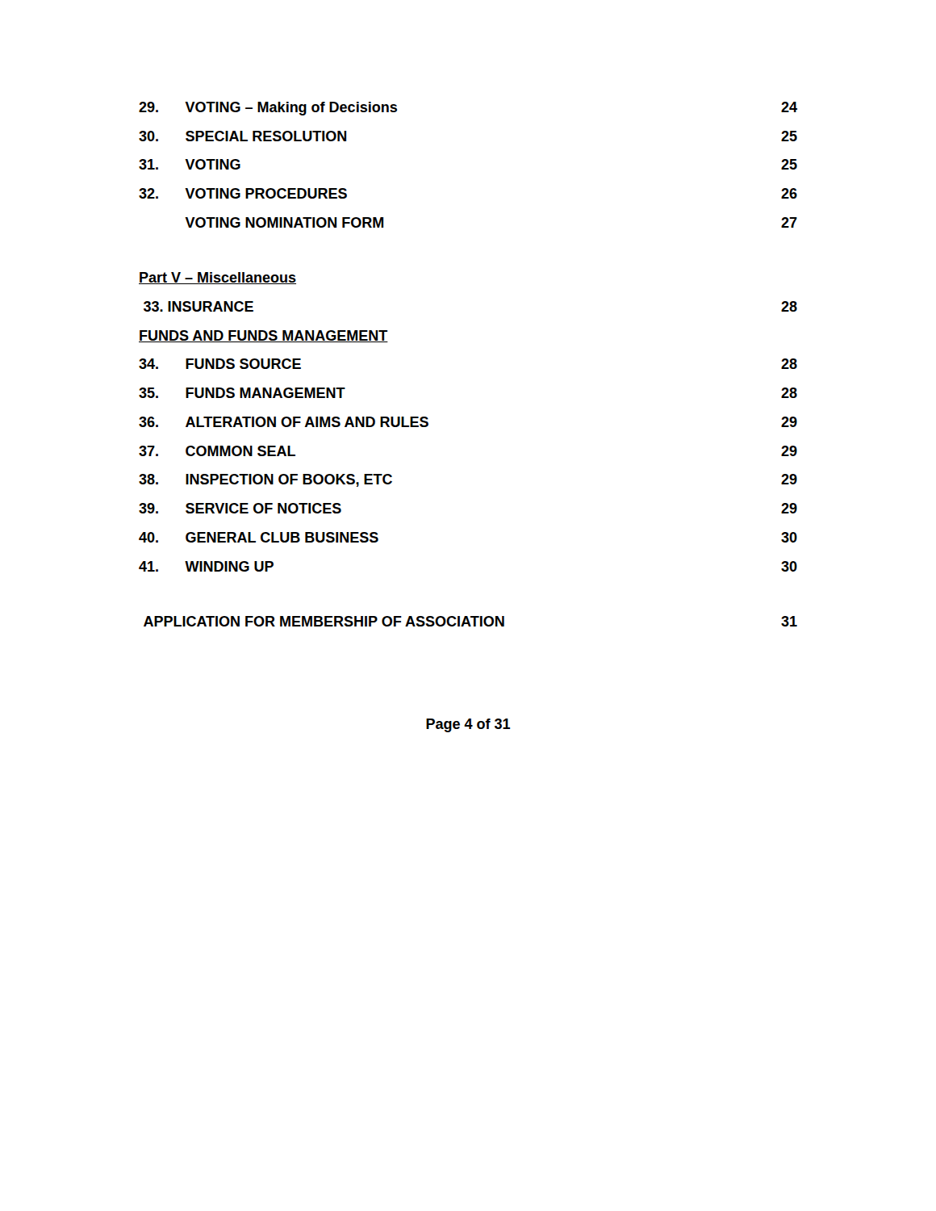| 29. | VOTING – Making of Decisions | 24 |
| 30. | SPECIAL RESOLUTION | 25 |
| 31. | VOTING | 25 |
| 32. | VOTING PROCEDURES | 26 |
| | VOTING NOMINATION FORM | 27 |
| Part V – Miscellaneous |
| 33. INSURANCE | 28 |
| FUNDS AND FUNDS MANAGEMENT |
| 34. | FUNDS SOURCE | 28 |
| 35. | FUNDS MANAGEMENT | 28 |
| 36. | ALTERATION OF AIMS AND RULES | 29 |
| 37. | COMMON SEAL | 29 |
| 38. | INSPECTION OF BOOKS, ETC | 29 |
| 39. | SERVICE OF NOTICES | 29 |
| 40. | GENERAL CLUB BUSINESS | 30 |
| 41. | WINDING UP | 30 |
| APPLICATION FOR MEMBERSHIP OF ASSOCIATION | 31 |
Page 4 of 31